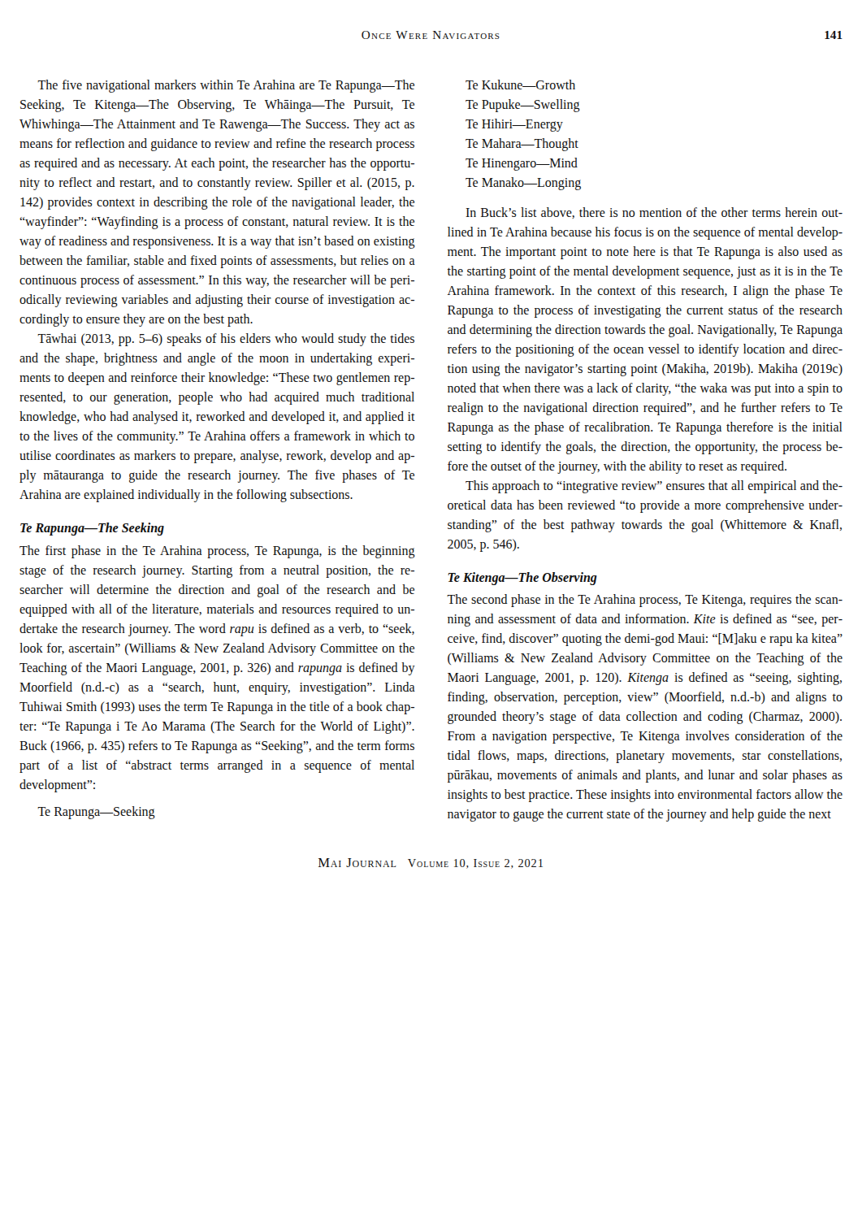Once Were Navigators 141
The five navigational markers within Te Arahina are Te Rapunga—The Seeking, Te Kitenga—The Observing, Te Whāinga—The Pursuit, Te Whiwhinga—The Attainment and Te Rawenga—The Success. They act as means for reflection and guidance to review and refine the research process as required and as necessary. At each point, the researcher has the opportunity to reflect and restart, and to constantly review. Spiller et al. (2015, p. 142) provides context in describing the role of the navigational leader, the “wayfinder”: “Wayfinding is a process of constant, natural review. It is the way of readiness and responsiveness. It is a way that isn’t based on existing between the familiar, stable and fixed points of assessments, but relies on a continuous process of assessment.” In this way, the researcher will be periodically reviewing variables and adjusting their course of investigation accordingly to ensure they are on the best path.
Tāwhai (2013, pp. 5–6) speaks of his elders who would study the tides and the shape, brightness and angle of the moon in undertaking experiments to deepen and reinforce their knowledge: “These two gentlemen represented, to our generation, people who had acquired much traditional knowledge, who had analysed it, reworked and developed it, and applied it to the lives of the community.” Te Arahina offers a framework in which to utilise coordinates as markers to prepare, analyse, rework, develop and apply mātauranga to guide the research journey. The five phases of Te Arahina are explained individually in the following subsections.
Te Rapunga—The Seeking
The first phase in the Te Arahina process, Te Rapunga, is the beginning stage of the research journey. Starting from a neutral position, the researcher will determine the direction and goal of the research and be equipped with all of the literature, materials and resources required to undertake the research journey. The word rapu is defined as a verb, to “seek, look for, ascertain” (Williams & New Zealand Advisory Committee on the Teaching of the Maori Language, 2001, p. 326) and rapunga is defined by Moorfield (n.d.-c) as a “search, hunt, enquiry, investigation”. Linda Tuhiwai Smith (1993) uses the term Te Rapunga in the title of a book chapter: “Te Rapunga i Te Ao Marama (The Search for the World of Light)”. Buck (1966, p. 435) refers to Te Rapunga as “Seeking”, and the term forms part of a list of “abstract terms arranged in a sequence of mental development”:
Te Rapunga—Seeking
Te Kukune—Growth
Te Pupuke—Swelling
Te Hihiri—Energy
Te Mahara—Thought
Te Hinengaro—Mind
Te Manako—Longing
In Buck’s list above, there is no mention of the other terms herein outlined in Te Arahina because his focus is on the sequence of mental development. The important point to note here is that Te Rapunga is also used as the starting point of the mental development sequence, just as it is in the Te Arahina framework. In the context of this research, I align the phase Te Rapunga to the process of investigating the current status of the research and determining the direction towards the goal. Navigationally, Te Rapunga refers to the positioning of the ocean vessel to identify location and direction using the navigator’s starting point (Makiha, 2019b). Makiha (2019c) noted that when there was a lack of clarity, “the waka was put into a spin to realign to the navigational direction required”, and he further refers to Te Rapunga as the phase of recalibration. Te Rapunga therefore is the initial setting to identify the goals, the direction, the opportunity, the process before the outset of the journey, with the ability to reset as required.
This approach to “integrative review” ensures that all empirical and theoretical data has been reviewed “to provide a more comprehensive understanding” of the best pathway towards the goal (Whittemore & Knafl, 2005, p. 546).
Te Kitenga—The Observing
The second phase in the Te Arahina process, Te Kitenga, requires the scanning and assessment of data and information. Kite is defined as “see, perceive, find, discover” quoting the demi-god Maui: “[M]aku e rapu ka kitea” (Williams & New Zealand Advisory Committee on the Teaching of the Maori Language, 2001, p. 120). Kitenga is defined as “seeing, sighting, finding, observation, perception, view” (Moorfield, n.d.-b) and aligns to grounded theory’s stage of data collection and coding (Charmaz, 2000). From a navigation perspective, Te Kitenga involves consideration of the tidal flows, maps, directions, planetary movements, star constellations, pūrākau, movements of animals and plants, and lunar and solar phases as insights to best practice. These insights into environmental factors allow the navigator to gauge the current state of the journey and help guide the next
Mai Journal Volume 10, Issue 2, 2021